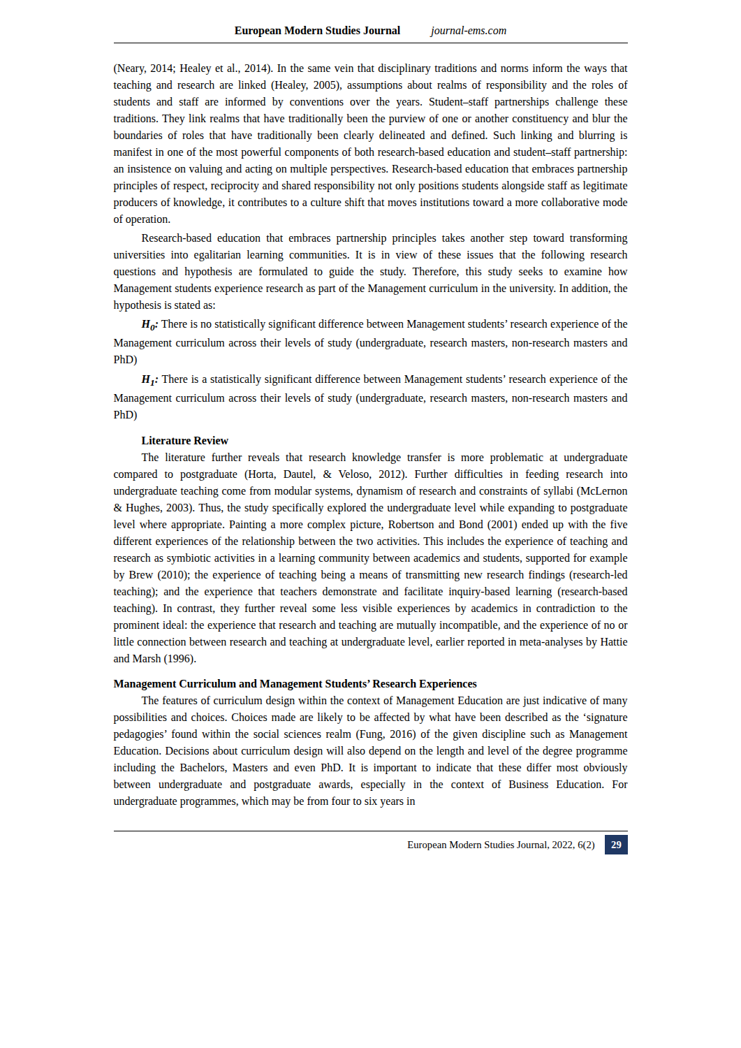European Modern Studies Journal journal-ems.com
(Neary, 2014; Healey et al., 2014). In the same vein that disciplinary traditions and norms inform the ways that teaching and research are linked (Healey, 2005), assumptions about realms of responsibility and the roles of students and staff are informed by conventions over the years. Student–staff partnerships challenge these traditions. They link realms that have traditionally been the purview of one or another constituency and blur the boundaries of roles that have traditionally been clearly delineated and defined. Such linking and blurring is manifest in one of the most powerful components of both research-based education and student–staff partnership: an insistence on valuing and acting on multiple perspectives. Research-based education that embraces partnership principles of respect, reciprocity and shared responsibility not only positions students alongside staff as legitimate producers of knowledge, it contributes to a culture shift that moves institutions toward a more collaborative mode of operation.
Research-based education that embraces partnership principles takes another step toward transforming universities into egalitarian learning communities. It is in view of these issues that the following research questions and hypothesis are formulated to guide the study. Therefore, this study seeks to examine how Management students experience research as part of the Management curriculum in the university. In addition, the hypothesis is stated as:
H0: There is no statistically significant difference between Management students’ research experience of the Management curriculum across their levels of study (undergraduate, research masters, non-research masters and PhD)
H1: There is a statistically significant difference between Management students’ research experience of the Management curriculum across their levels of study (undergraduate, research masters, non-research masters and PhD)
Literature Review
The literature further reveals that research knowledge transfer is more problematic at undergraduate compared to postgraduate (Horta, Dautel, & Veloso, 2012). Further difficulties in feeding research into undergraduate teaching come from modular systems, dynamism of research and constraints of syllabi (McLernon & Hughes, 2003). Thus, the study specifically explored the undergraduate level while expanding to postgraduate level where appropriate. Painting a more complex picture, Robertson and Bond (2001) ended up with the five different experiences of the relationship between the two activities. This includes the experience of teaching and research as symbiotic activities in a learning community between academics and students, supported for example by Brew (2010); the experience of teaching being a means of transmitting new research findings (research-led teaching); and the experience that teachers demonstrate and facilitate inquiry-based learning (research-based teaching). In contrast, they further reveal some less visible experiences by academics in contradiction to the prominent ideal: the experience that research and teaching are mutually incompatible, and the experience of no or little connection between research and teaching at undergraduate level, earlier reported in meta-analyses by Hattie and Marsh (1996).
Management Curriculum and Management Students’ Research Experiences
The features of curriculum design within the context of Management Education are just indicative of many possibilities and choices. Choices made are likely to be affected by what have been described as the ‘signature pedagogies’ found within the social sciences realm (Fung, 2016) of the given discipline such as Management Education. Decisions about curriculum design will also depend on the length and level of the degree programme including the Bachelors, Masters and even PhD. It is important to indicate that these differ most obviously between undergraduate and postgraduate awards, especially in the context of Business Education. For undergraduate programmes, which may be from four to six years in
European Modern Studies Journal, 2022, 6(2) 29